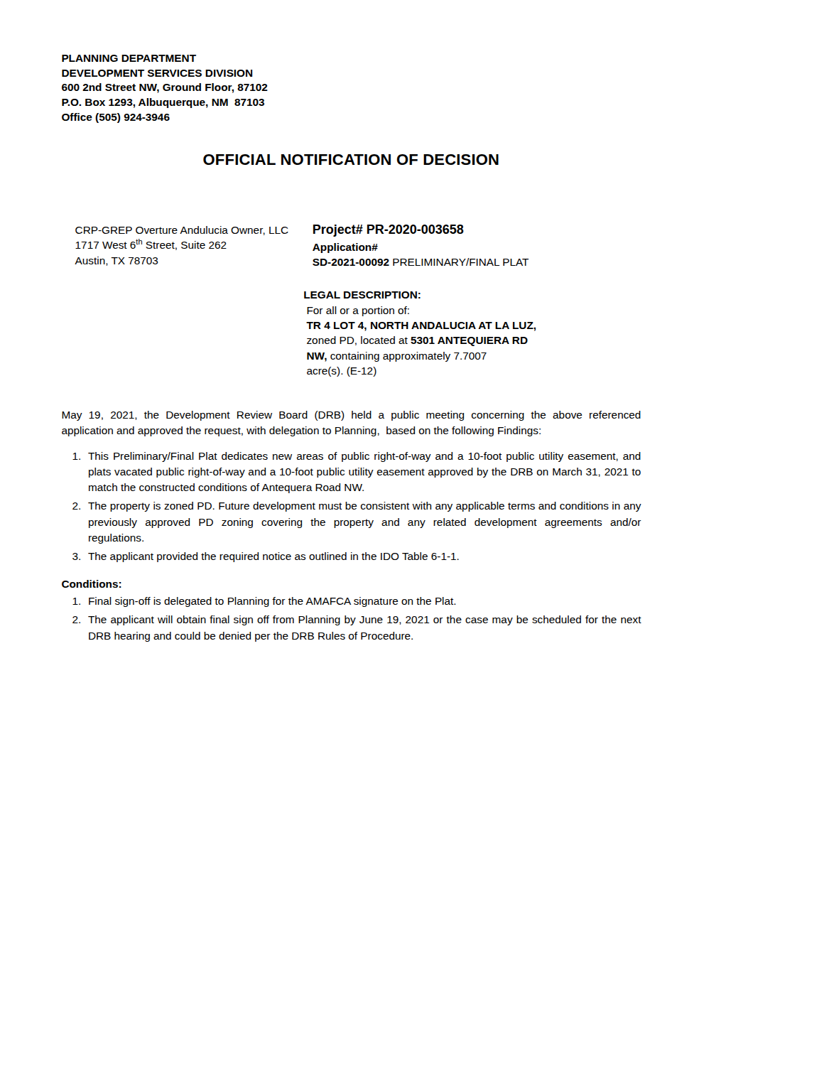PLANNING DEPARTMENT
DEVELOPMENT SERVICES DIVISION
600 2nd Street NW, Ground Floor, 87102
P.O. Box 1293, Albuquerque, NM 87103
Office (505) 924-3946
OFFICIAL NOTIFICATION OF DECISION
CRP-GREP Overture Andulucia Owner, LLC
1717 West 6th Street, Suite 262
Austin, TX 78703
Project# PR-2020-003658
Application#
SD-2021-00092 PRELIMINARY/FINAL PLAT
LEGAL DESCRIPTION:
For all or a portion of:
TR 4 LOT 4, NORTH ANDALUCIA AT LA LUZ,
zoned PD, located at 5301 ANTEQUIERA RD
NW, containing approximately 7.7007
acre(s). (E-12)
May 19, 2021, the Development Review Board (DRB) held a public meeting concerning the above referenced application and approved the request, with delegation to Planning, based on the following Findings:
This Preliminary/Final Plat dedicates new areas of public right-of-way and a 10-foot public utility easement, and plats vacated public right-of-way and a 10-foot public utility easement approved by the DRB on March 31, 2021 to match the constructed conditions of Antequera Road NW.
The property is zoned PD. Future development must be consistent with any applicable terms and conditions in any previously approved PD zoning covering the property and any related development agreements and/or regulations.
The applicant provided the required notice as outlined in the IDO Table 6-1-1.
Conditions:
Final sign-off is delegated to Planning for the AMAFCA signature on the Plat.
The applicant will obtain final sign off from Planning by June 19, 2021 or the case may be scheduled for the next DRB hearing and could be denied per the DRB Rules of Procedure.